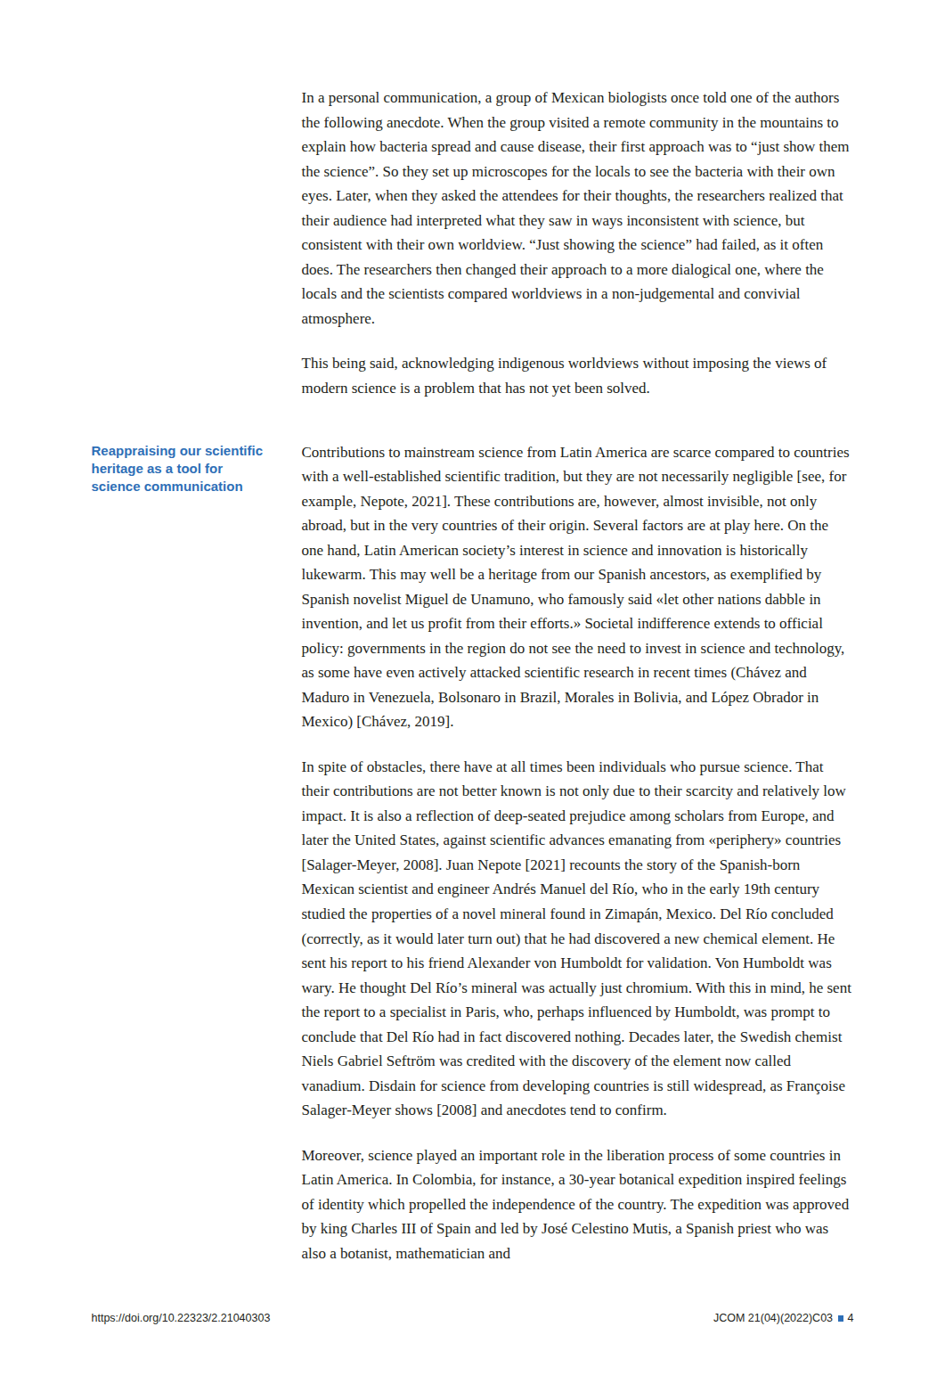In a personal communication, a group of Mexican biologists once told one of the authors the following anecdote. When the group visited a remote community in the mountains to explain how bacteria spread and cause disease, their first approach was to “just show them the science”. So they set up microscopes for the locals to see the bacteria with their own eyes. Later, when they asked the attendees for their thoughts, the researchers realized that their audience had interpreted what they saw in ways inconsistent with science, but consistent with their own worldview. “Just showing the science” had failed, as it often does. The researchers then changed their approach to a more dialogical one, where the locals and the scientists compared worldviews in a non-judgemental and convivial atmosphere.
This being said, acknowledging indigenous worldviews without imposing the views of modern science is a problem that has not yet been solved.
Reappraising our scientific heritage as a tool for science communication
Contributions to mainstream science from Latin America are scarce compared to countries with a well-established scientific tradition, but they are not necessarily negligible [see, for example, Nepote, 2021]. These contributions are, however, almost invisible, not only abroad, but in the very countries of their origin. Several factors are at play here. On the one hand, Latin American society’s interest in science and innovation is historically lukewarm. This may well be a heritage from our Spanish ancestors, as exemplified by Spanish novelist Miguel de Unamuno, who famously said «let other nations dabble in invention, and let us profit from their efforts.» Societal indifference extends to official policy: governments in the region do not see the need to invest in science and technology, as some have even actively attacked scientific research in recent times (Chávez and Maduro in Venezuela, Bolsonaro in Brazil, Morales in Bolivia, and López Obrador in Mexico) [Chávez, 2019].
In spite of obstacles, there have at all times been individuals who pursue science. That their contributions are not better known is not only due to their scarcity and relatively low impact. It is also a reflection of deep-seated prejudice among scholars from Europe, and later the United States, against scientific advances emanating from «periphery» countries [Salager-Meyer, 2008]. Juan Nepote [2021] recounts the story of the Spanish-born Mexican scientist and engineer Andrés Manuel del Río, who in the early 19th century studied the properties of a novel mineral found in Zimapán, Mexico. Del Río concluded (correctly, as it would later turn out) that he had discovered a new chemical element. He sent his report to his friend Alexander von Humboldt for validation. Von Humboldt was wary. He thought Del Río’s mineral was actually just chromium. With this in mind, he sent the report to a specialist in Paris, who, perhaps influenced by Humboldt, was prompt to conclude that Del Río had in fact discovered nothing. Decades later, the Swedish chemist Niels Gabriel Seftröm was credited with the discovery of the element now called vanadium. Disdain for science from developing countries is still widespread, as Françoise Salager-Meyer shows [2008] and anecdotes tend to confirm.
Moreover, science played an important role in the liberation process of some countries in Latin America. In Colombia, for instance, a 30-year botanical expedition inspired feelings of identity which propelled the independence of the country. The expedition was approved by king Charles III of Spain and led by José Celestino Mutis, a Spanish priest who was also a botanist, mathematician and
https://doi.org/10.22323/2.21040303
JCOM 21(04)(2022)C03 4